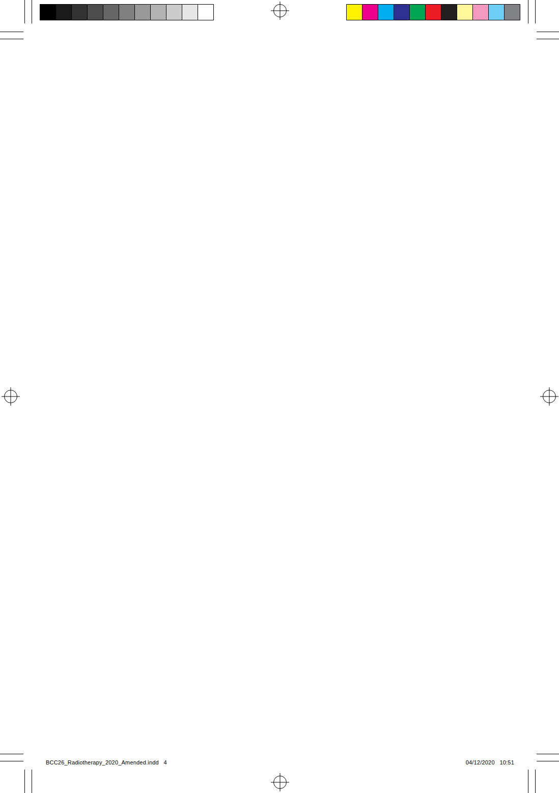BCC26_Radiotherapy_2020_Amended.indd 4 04/12/2020 10:51